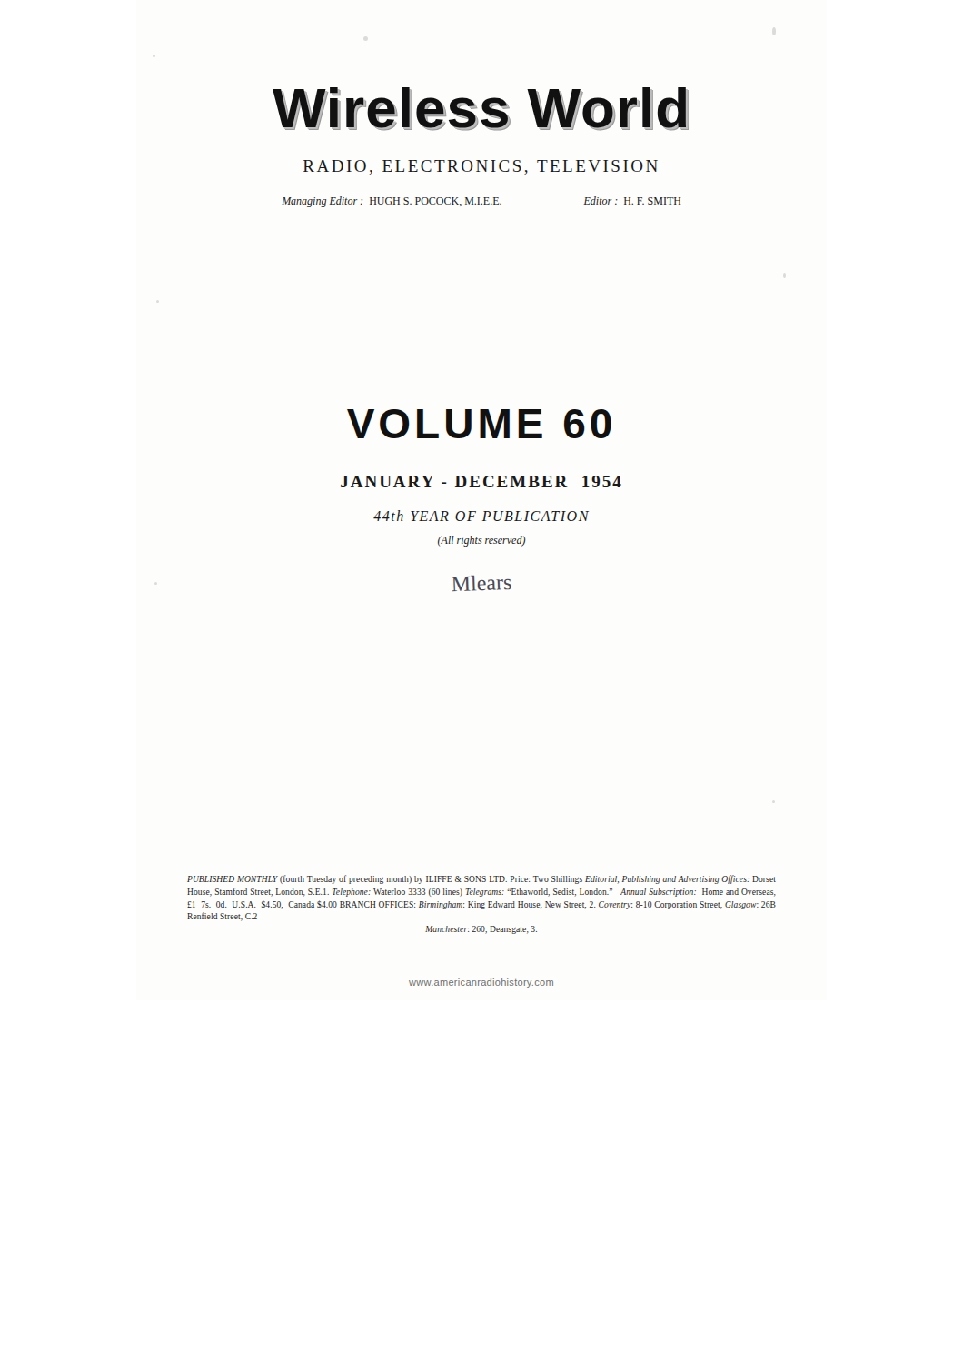Wireless World
Radio, Electronics, Television
Managing Editor : HUGH S. POCOCK, M.I.E.E. Editor : H. F. SMITH
VOLUME 60
JANUARY - DECEMBER 1954
44th YEAR OF PUBLICATION
(All rights reserved)
Mlears
PUBLISHED MONTHLY (fourth Tuesday of preceding month) by ILIFFE & SONS LTD. Price: Two Shillings Editorial, Publishing and Advertising Offices: Dorset House, Stamford Street, London, S.E.1. Telephone: Waterloo 3333 (60 lines) Telegrams: “Ethaworld, Sedist, London.” Annual Subscription: Home and Overseas, £1 7s. 0d. U.S.A. $4.50, Canada $4.00 BRANCH OFFICES: Birmingham: King Edward House, New Street, 2. Coventry: 8-10 Corporation Street, Glasgow: 26B Renfield Street, C.2 Manchester: 260, Deansgate, 3.
www.americanradiohistory.com